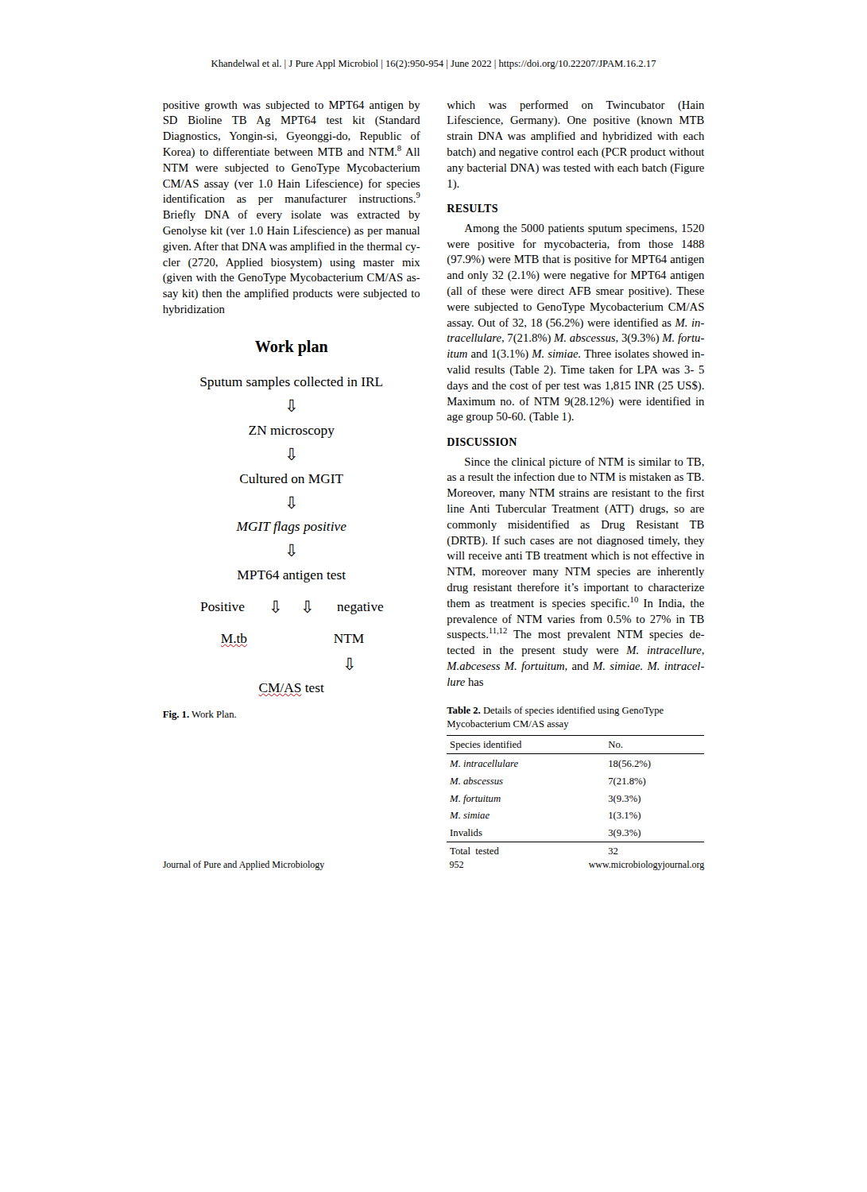Khandelwal et al. | J Pure Appl Microbiol | 16(2):950-954 | June 2022 | https://doi.org/10.22207/JPAM.16.2.17
positive growth was subjected to MPT64 antigen by SD Bioline TB Ag MPT64 test kit (Standard Diagnostics, Yongin-si, Gyeonggi-do, Republic of Korea) to differentiate between MTB and NTM.8 All NTM were subjected to GenoType Mycobacterium CM/AS assay (ver 1.0 Hain Lifescience) for species identification as per manufacturer instructions.9 Briefly DNA of every isolate was extracted by Genolyse kit (ver 1.0 Hain Lifescience) as per manual given. After that DNA was amplified in the thermal cycler (2720, Applied biosystem) using master mix (given with the GenoType Mycobacterium CM/AS assay kit) then the amplified products were subjected to hybridization
Work plan Sputum samples collected in IRL ⇩ ZN microscopy ⇩ Cultured on MGIT ⇩ MGIT flags positive ⇩ MPT64 antigen test
Positive
⇩ ⇩
negative
M.tb
NTM
⇩ CM/AS test
Fig. 1. Work Plan.
which was performed on Twincubator (Hain Lifescience, Germany). One positive (known MTB strain DNA was amplified and hybridized with each batch) and negative control each (PCR product without any bacterial DNA) was tested with each batch (Figure 1).
Results
Among the 5000 patients sputum specimens, 1520 were positive for mycobacteria, from those 1488 (97.9%) were MTB that is positive for MPT64 antigen and only 32 (2.1%) were negative for MPT64 antigen (all of these were direct AFB smear positive). These were subjected to GenoType Mycobacterium CM/AS assay. Out of 32, 18 (56.2%) were identified as M. intracellulare, 7(21.8%) M. abscessus, 3(9.3%) M. fortuitum and 1(3.1%) M. simiae. Three isolates showed invalid results (Table 2). Time taken for LPA was 3- 5 days and the cost of per test was 1,815 INR (25 US$). Maximum no. of NTM 9(28.12%) were identified in age group 50-60. (Table 1).
Discussion
Since the clinical picture of NTM is similar to TB, as a result the infection due to NTM is mistaken as TB. Moreover, many NTM strains are resistant to the first line Anti Tubercular Treatment (ATT) drugs, so are commonly misidentified as Drug Resistant TB (DRTB). If such cases are not diagnosed timely, they will receive anti TB treatment which is not effective in NTM, moreover many NTM species are inherently drug resistant therefore it’s important to characterize them as treatment is species specific.10 In India, the prevalence of NTM varies from 0.5% to 27% in TB suspects.11,12 The most prevalent NTM species detected in the present study were M. intracellure, M.abcesess M. fortuitum, and M. simiae. M. intracellure has
Table 2. Details of species identified using GenoType Mycobacterium CM/AS assay
| Species identified | No. |
| --- | --- |
| M. intracellulare | 18(56.2%) |
| M. abscessus | 7(21.8%) |
| M. fortuitum | 3(9.3%) |
| M. simiae | 1(3.1%) |
| Invalids | 3(9.3%) |
| Total tested | 32 |
Journal of Pure and Applied Microbiology
952
www.microbiologyjournal.org